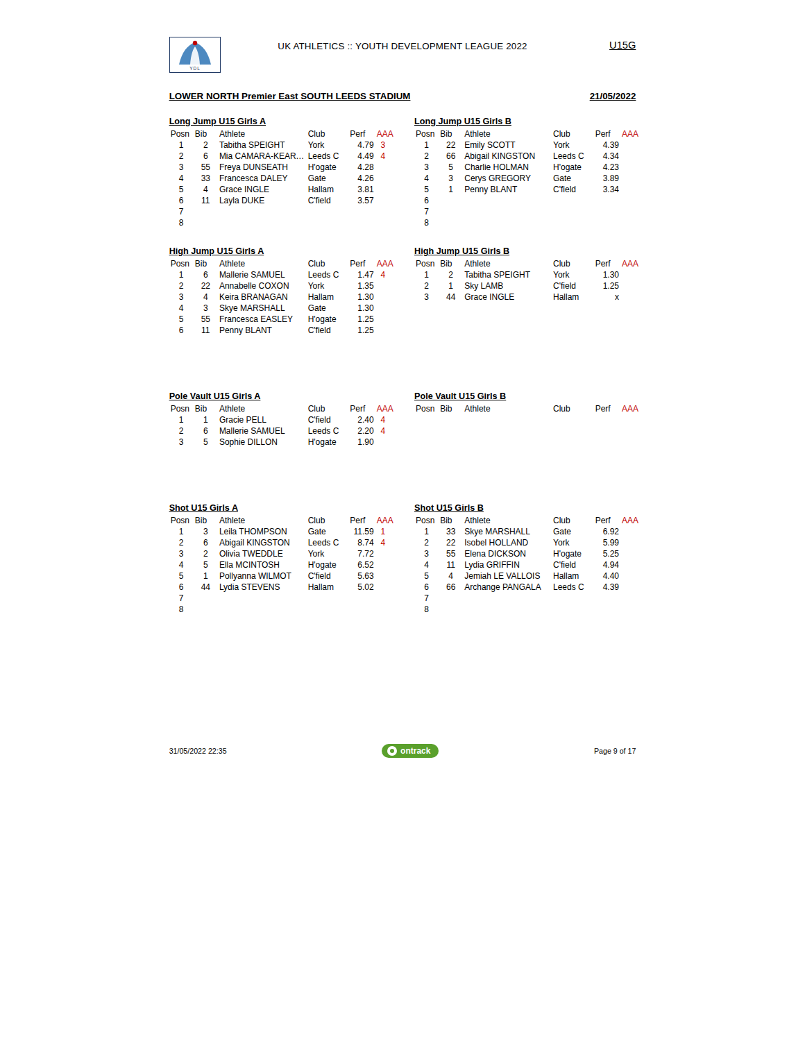YDL
UK ATHLETICS :: YOUTH DEVELOPMENT LEAGUE 2022
U15G
LOWER NORTH Premier East SOUTH LEEDS STADIUM
21/05/2022
Long Jump U15 Girls A
| Posn | Bib | Athlete | Club | Perf | AAA |
| --- | --- | --- | --- | --- | --- |
| 1 | 2 | Tabitha SPEIGHT | York | 4.79 | 3 |
| 2 | 6 | Mia CAMARA-KEARTON | Leeds C | 4.49 | 4 |
| 3 | 55 | Freya DUNSEATH | H'ogate | 4.28 | |
| 4 | 33 | Francesca DALEY | Gate | 4.26 | |
| 5 | 4 | Grace INGLE | Hallam | 3.81 | |
| 6 | 11 | Layla DUKE | C'field | 3.57 | |
| 7 | | | | | |
| 8 | | | | | |
Long Jump U15 Girls B
| Posn | Bib | Athlete | Club | Perf | AAA |
| --- | --- | --- | --- | --- | --- |
| 1 | 22 | Emily SCOTT | York | 4.39 | |
| 2 | 66 | Abigail KINGSTON | Leeds C | 4.34 | |
| 3 | 5 | Charlie HOLMAN | H'ogate | 4.23 | |
| 4 | 3 | Cerys GREGORY | Gate | 3.89 | |
| 5 | 1 | Penny BLANT | C'field | 3.34 | |
| 6 | | | | | |
| 7 | | | | | |
| 8 | | | | | |
High Jump U15 Girls A
| Posn | Bib | Athlete | Club | Perf | AAA |
| --- | --- | --- | --- | --- | --- |
| 1 | 6 | Mallerie SAMUEL | Leeds C | 1.47 | 4 |
| 2 | 22 | Annabelle COXON | York | 1.35 | |
| 3 | 4 | Keira BRANAGAN | Hallam | 1.30 | |
| 4 | 3 | Skye MARSHALL | Gate | 1.30 | |
| 5 | 55 | Francesca EASLEY | H'ogate | 1.25 | |
| 6 | 11 | Penny BLANT | C'field | 1.25 | |
High Jump U15 Girls B
| Posn | Bib | Athlete | Club | Perf | AAA |
| --- | --- | --- | --- | --- | --- |
| 1 | 2 | Tabitha SPEIGHT | York | 1.30 | |
| 2 | 1 | Sky LAMB | C'field | 1.25 | |
| 3 | 44 | Grace INGLE | Hallam | x | |
Pole Vault U15 Girls A
| Posn | Bib | Athlete | Club | Perf | AAA |
| --- | --- | --- | --- | --- | --- |
| 1 | 1 | Gracie PELL | C'field | 2.40 | 4 |
| 2 | 6 | Mallerie SAMUEL | Leeds C | 2.20 | 4 |
| 3 | 5 | Sophie DILLON | H'ogate | 1.90 | |
Pole Vault U15 Girls B
| Posn | Bib | Athlete | Club | Perf | AAA |
| --- | --- | --- | --- | --- | --- |
Shot U15 Girls A
| Posn | Bib | Athlete | Club | Perf | AAA |
| --- | --- | --- | --- | --- | --- |
| 1 | 3 | Leila THOMPSON | Gate | 11.59 | 1 |
| 2 | 6 | Abigail KINGSTON | Leeds C | 8.74 | 4 |
| 3 | 2 | Olivia TWEDDLE | York | 7.72 | |
| 4 | 5 | Ella MCINTOSH | H'ogate | 6.52 | |
| 5 | 1 | Pollyanna WILMOT | C'field | 5.63 | |
| 6 | 44 | Lydia STEVENS | Hallam | 5.02 | |
| 7 | | | | | |
| 8 | | | | | |
Shot U15 Girls B
| Posn | Bib | Athlete | Club | Perf | AAA |
| --- | --- | --- | --- | --- | --- |
| 1 | 33 | Skye MARSHALL | Gate | 6.92 | |
| 2 | 22 | Isobel HOLLAND | York | 5.99 | |
| 3 | 55 | Elena DICKSON | H'ogate | 5.25 | |
| 4 | 11 | Lydia GRIFFIN | C'field | 4.94 | |
| 5 | 4 | Jemiah LE VALLOIS | Hallam | 4.40 | |
| 6 | 66 | Archange PANGALA | Leeds C | 4.39 | |
| 7 | | | | | |
| 8 | | | | | |
31/05/2022 22:35
ontrack
Page 9 of 17